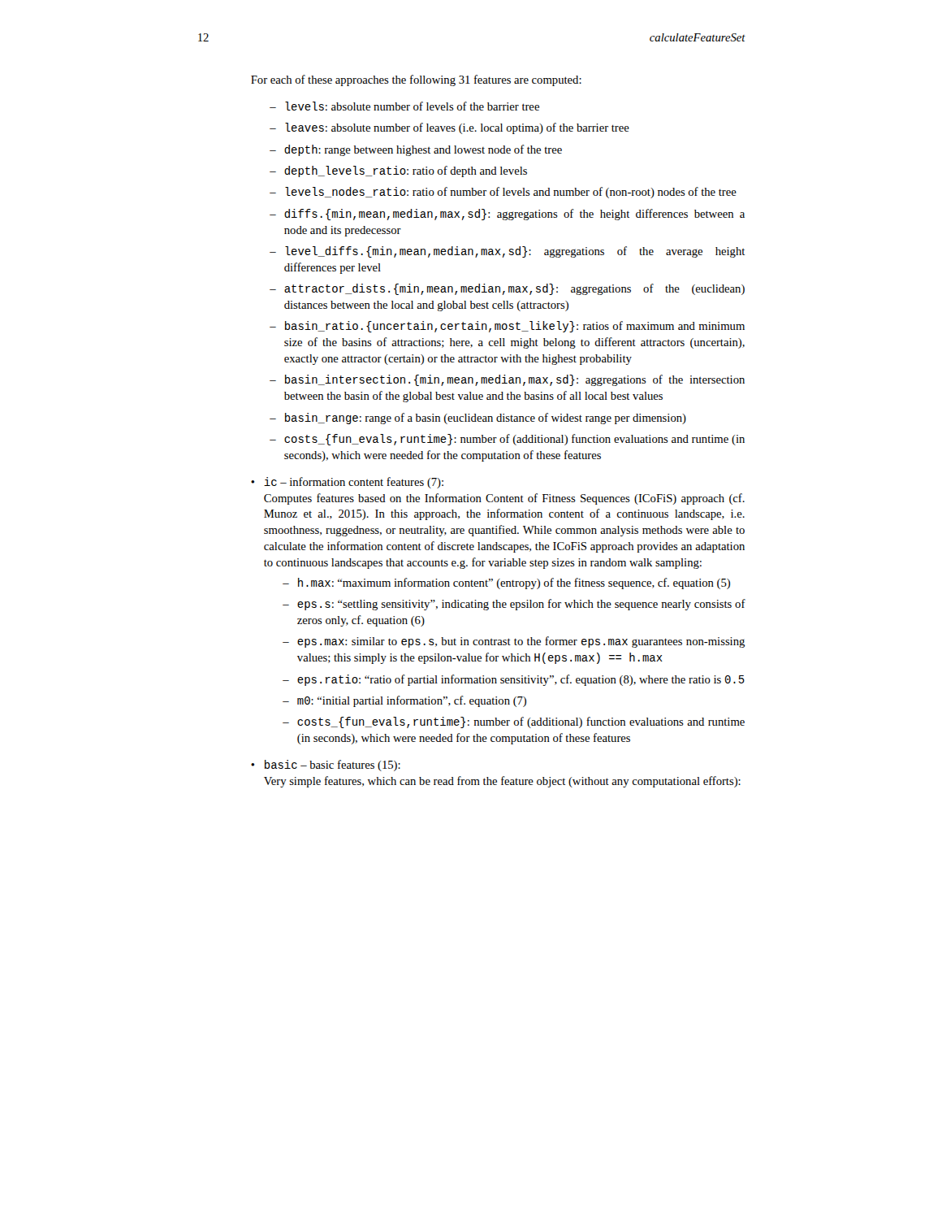12 calculateFeatureSet
For each of these approaches the following 31 features are computed:
levels: absolute number of levels of the barrier tree
leaves: absolute number of leaves (i.e. local optima) of the barrier tree
depth: range between highest and lowest node of the tree
depth_levels_ratio: ratio of depth and levels
levels_nodes_ratio: ratio of number of levels and number of (non-root) nodes of the tree
diffs.{min,mean,median,max,sd}: aggregations of the height differences between a node and its predecessor
level_diffs.{min,mean,median,max,sd}: aggregations of the average height differences per level
attractor_dists.{min,mean,median,max,sd}: aggregations of the (euclidean) distances between the local and global best cells (attractors)
basin_ratio.{uncertain,certain,most_likely}: ratios of maximum and minimum size of the basins of attractions; here, a cell might belong to different attractors (uncertain), exactly one attractor (certain) or the attractor with the highest probability
basin_intersection.{min,mean,median,max,sd}: aggregations of the intersection between the basin of the global best value and the basins of all local best values
basin_range: range of a basin (euclidean distance of widest range per dimension)
costs_{fun_evals,runtime}: number of (additional) function evaluations and runtime (in seconds), which were needed for the computation of these features
ic – information content features (7):
Computes features based on the Information Content of Fitness Sequences (ICoFiS) approach (cf. Munoz et al., 2015). In this approach, the information content of a continuous landscape, i.e. smoothness, ruggedness, or neutrality, are quantified. While common analysis methods were able to calculate the information content of discrete landscapes, the ICoFiS approach provides an adaptation to continuous landscapes that accounts e.g. for variable step sizes in random walk sampling:
h.max: “maximum information content” (entropy) of the fitness sequence, cf. equation (5)
eps.s: “settling sensitivity”, indicating the epsilon for which the sequence nearly consists of zeros only, cf. equation (6)
eps.max: similar to eps.s, but in contrast to the former eps.max guarantees non-missing values; this simply is the epsilon-value for which H(eps.max) == h.max
eps.ratio: “ratio of partial information sensitivity”, cf. equation (8), where the ratio is 0.5
m0: “initial partial information”, cf. equation (7)
costs_{fun_evals,runtime}: number of (additional) function evaluations and runtime (in seconds), which were needed for the computation of these features
basic – basic features (15):
Very simple features, which can be read from the feature object (without any computational efforts):